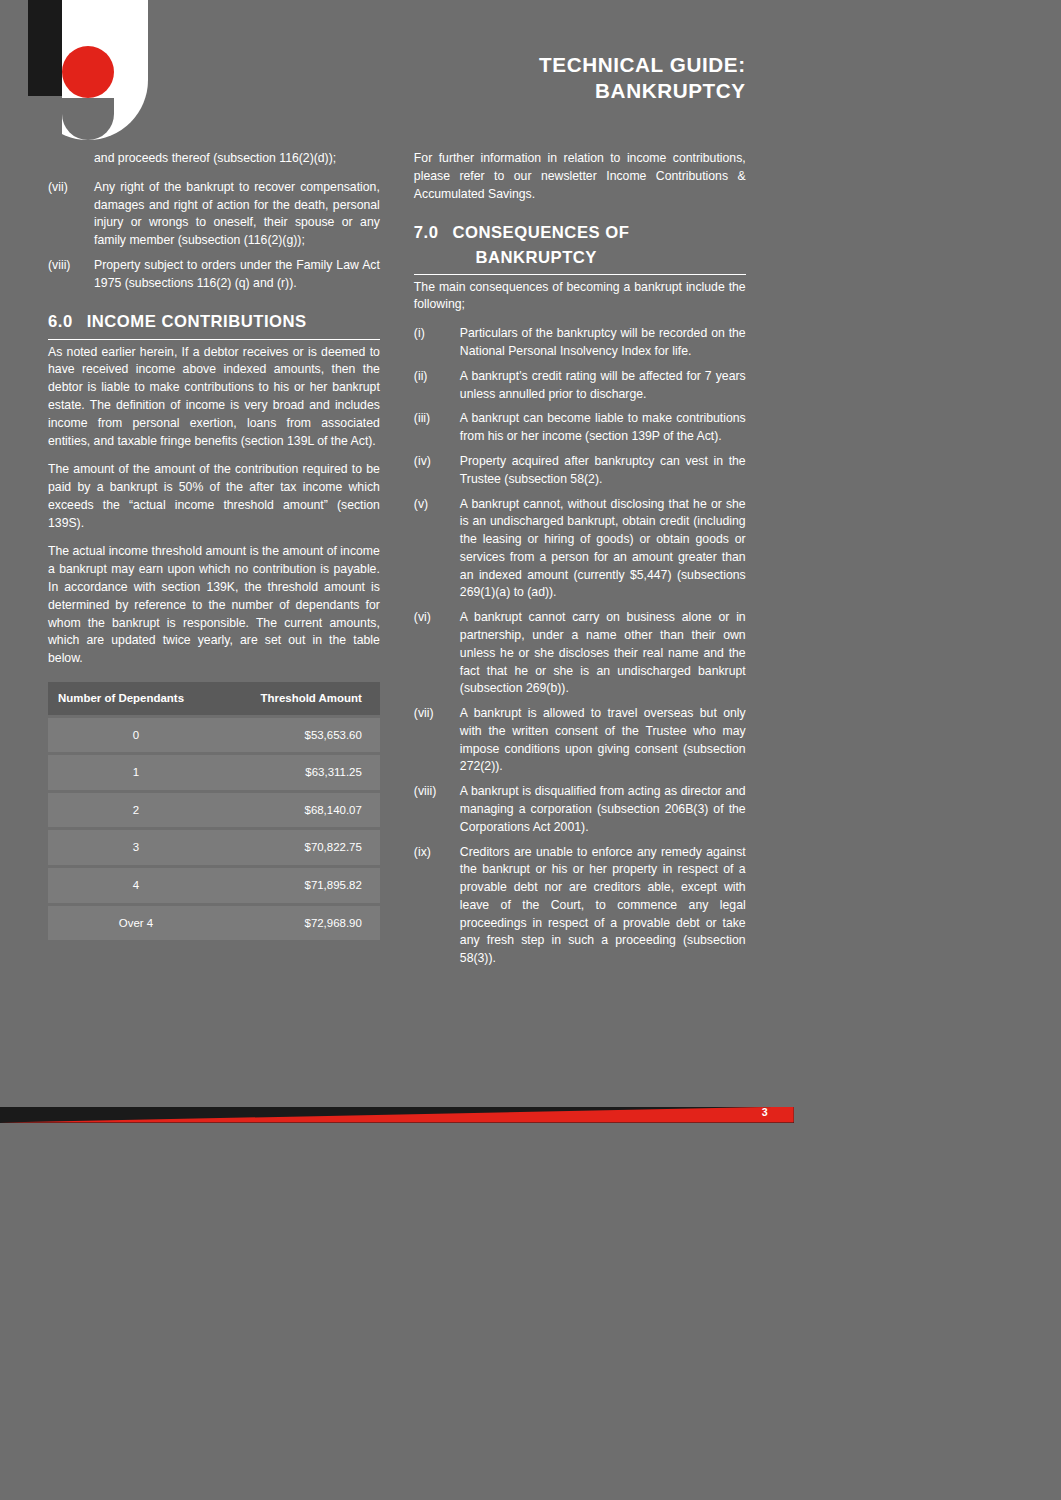TECHNICAL GUIDE:
BANKRUPTCY
and proceeds thereof (subsection 116(2)(d));
(vii) Any right of the bankrupt to recover compensation, damages and right of action for the death, personal injury or wrongs to oneself, their spouse or any family member (subsection (116(2)(g));
(viii) Property subject to orders under the Family Law Act 1975 (subsections 116(2) (q) and (r)).
6.0 INCOME CONTRIBUTIONS
As noted earlier herein, If a debtor receives or is deemed to have received income above indexed amounts, then the debtor is liable to make contributions to his or her bankrupt estate. The definition of income is very broad and includes income from personal exertion, loans from associated entities, and taxable fringe benefits (section 139L of the Act).
The amount of the amount of the contribution required to be paid by a bankrupt is 50% of the after tax income which exceeds the “actual income threshold amount” (section 139S).
The actual income threshold amount is the amount of income a bankrupt may earn upon which no contribution is payable. In accordance with section 139K, the threshold amount is determined by reference to the number of dependants for whom the bankrupt is responsible. The current amounts, which are updated twice yearly, are set out in the table below.
| Number of Dependants | Threshold Amount |
| --- | --- |
| 0 | $53,653.60 |
| 1 | $63,311.25 |
| 2 | $68,140.07 |
| 3 | $70,822.75 |
| 4 | $71,895.82 |
| Over 4 | $72,968.90 |
For further information in relation to income contributions, please refer to our newsletter Income Contributions & Accumulated Savings.
7.0 CONSEQUENCES OF
BANKRUPTCY
The main consequences of becoming a bankrupt include the following;
(i) Particulars of the bankruptcy will be recorded on the National Personal Insolvency Index for life.
(ii) A bankrupt’s credit rating will be affected for 7 years unless annulled prior to discharge.
(iii) A bankrupt can become liable to make contributions from his or her income (section 139P of the Act).
(iv) Property acquired after bankruptcy can vest in the Trustee (subsection 58(2).
(v) A bankrupt cannot, without disclosing that he or she is an undischarged bankrupt, obtain credit (including the leasing or hiring of goods) or obtain goods or services from a person for an amount greater than an indexed amount (currently $5,447) (subsections 269(1)(a) to (ad)).
(vi) A bankrupt cannot carry on business alone or in partnership, under a name other than their own unless he or she discloses their real name and the fact that he or she is an undischarged bankrupt (subsection 269(b)).
(vii) A bankrupt is allowed to travel overseas but only with the written consent of the Trustee who may impose conditions upon giving consent (subsection 272(2)).
(viii) A bankrupt is disqualified from acting as director and managing a corporation (subsection 206B(3) of the Corporations Act 2001).
(ix) Creditors are unable to enforce any remedy against the bankrupt or his or her property in respect of a provable debt nor are creditors able, except with leave of the Court, to commence any legal proceedings in respect of a provable debt or take any fresh step in such a proceeding (subsection 58(3)).
3